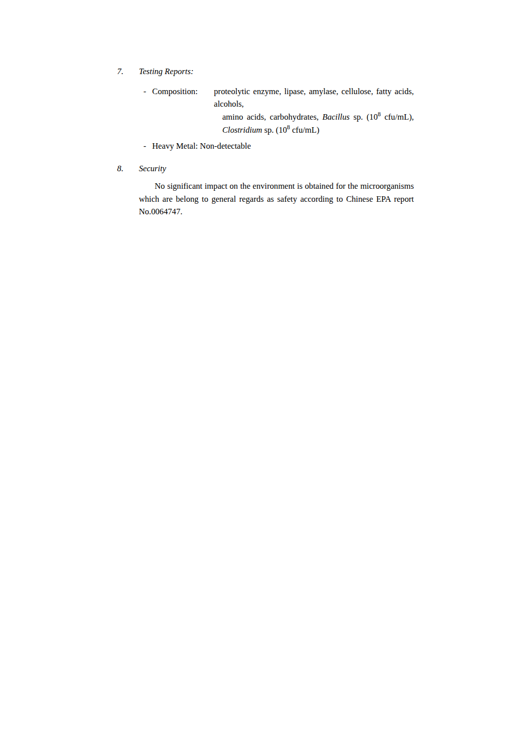7. Testing Reports:
- Composition: proteolytic enzyme, lipase, amylase, cellulose, fatty acids, alcohols, amino acids, carbohydrates, Bacillus sp. (108 cfu/mL), Clostridium sp. (108 cfu/mL)
- Heavy Metal: Non-detectable
8. Security
No significant impact on the environment is obtained for the microorganisms which are belong to general regards as safety according to Chinese EPA report No.0064747.